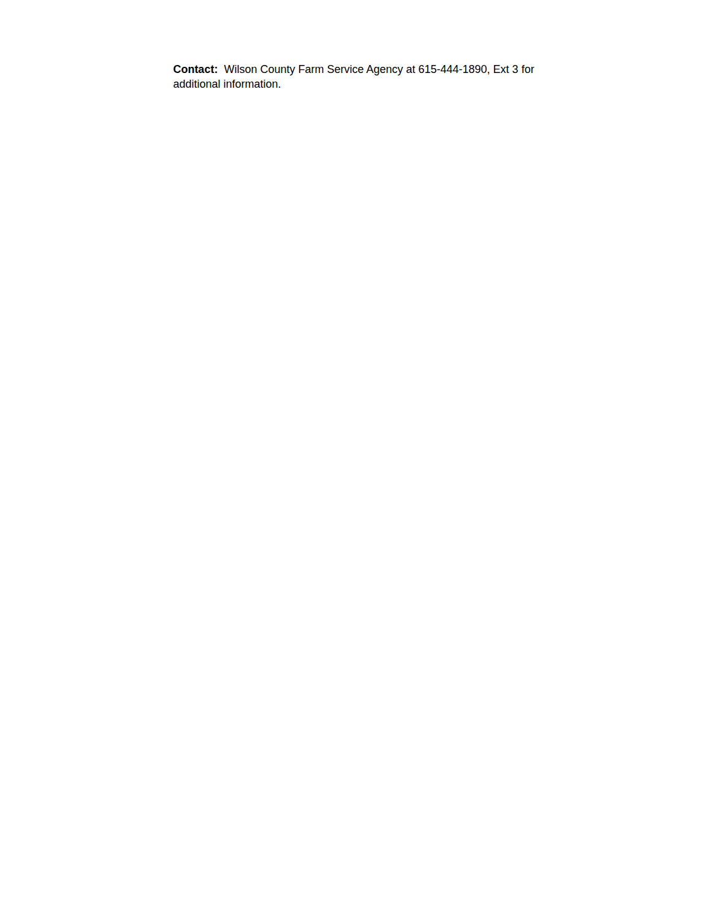Contact: Wilson County Farm Service Agency at 615-444-1890, Ext 3 for additional information.